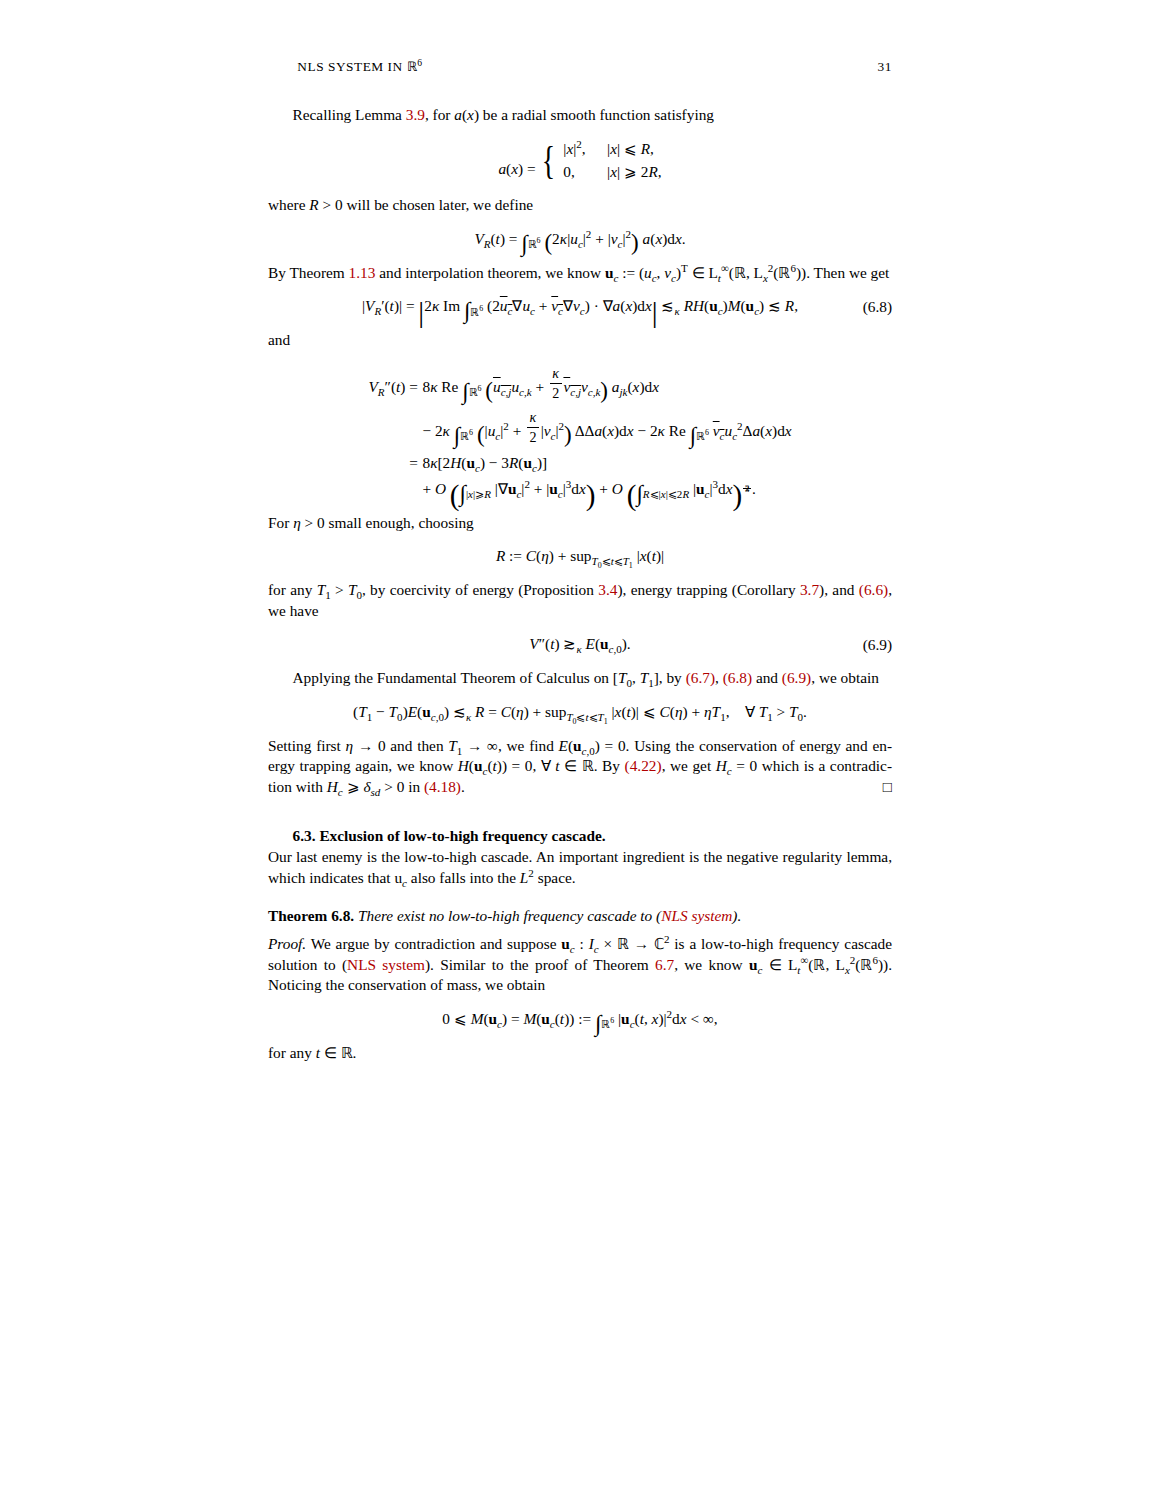NLS SYSTEM IN ℝ6 31
Recalling Lemma 3.9, for a(x) be a radial smooth function satisfying
a(x) = { |x|2,|x| ⩽ R, 0,|x| ⩾ 2R,
where R > 0 will be chosen later, we define
VR(t) = ∫ℝ6 (2κ|uc|2 + |vc|2) a(x)dx.
By Theorem 1.13 and interpolation theorem, we know uc := (uc, vc)T ∈ Lt∞(ℝ, Lx2(ℝ6)). Then we get
|VR′(t)| = |2κ Im ∫ℝ6 (2uc∇uc + vc∇vc) · ∇a(x)dx| ≲κ RH(uc)M(uc) ≲ R, (6.8)
and
VR″(t) = 8κ Re ∫ℝ6 (uc,j uc,k + κ 2 vc,j vc,k) ajk(x)dx − 2κ ∫ℝ6 (|uc|2 + κ 2|vc|2) ΔΔa(x)dx − 2κ Re ∫ℝ6 vc uc2Δa(x)dx = 8κ[2H(uc) − 3R(uc)] + O (∫|x|⩾R |∇uc|2 + |uc|3dx) + O (∫R⩽|x|⩽2R |uc|3dx)23.
For η > 0 small enough, choosing
R := C(η) + supT0⩽t⩽T1 |x(t)|
for any T1 > T0, by coercivity of energy (Proposition 3.4), energy trapping (Corollary 3.7), and (6.6), we have
V″(t) ≳κ E(uc,0). (6.9)
Applying the Fundamental Theorem of Calculus on [T0, T1], by (6.7), (6.8) and (6.9), we obtain
(T1 − T0)E(uc,0) ≲κ R = C(η) + supT0⩽t⩽T1 |x(t)| ⩽ C(η) + ηT1, ∀ T1 > T0.
Setting first η → 0 and then T1 → ∞, we find E(uc,0) = 0. Using the conservation of energy and energy trapping again, we know H(uc(t)) = 0, ∀ t ∈ ℝ. By (4.22), we get Hc = 0 which is a contradiction with Hc ⩾ δsd > 0 in (4.18). □
6.3. Exclusion of low-to-high frequency cascade.
Our last enemy is the low-to-high cascade. An important ingredient is the negative regularity lemma, which indicates that uc also falls into the L2 space.
Theorem 6.8. There exist no low-to-high frequency cascade to (NLS system).
Proof. We argue by contradiction and suppose uc : Ic × ℝ → ℂ2 is a low-to-high frequency cascade solution to (NLS system). Similar to the proof of Theorem 6.7, we know uc ∈ Lt∞(ℝ, Lx2(ℝ6)). Noticing the conservation of mass, we obtain
0 ⩽ M(uc) = M(uc(t)) := ∫ℝ6 |uc(t, x)|2dx < ∞,
for any t ∈ ℝ.